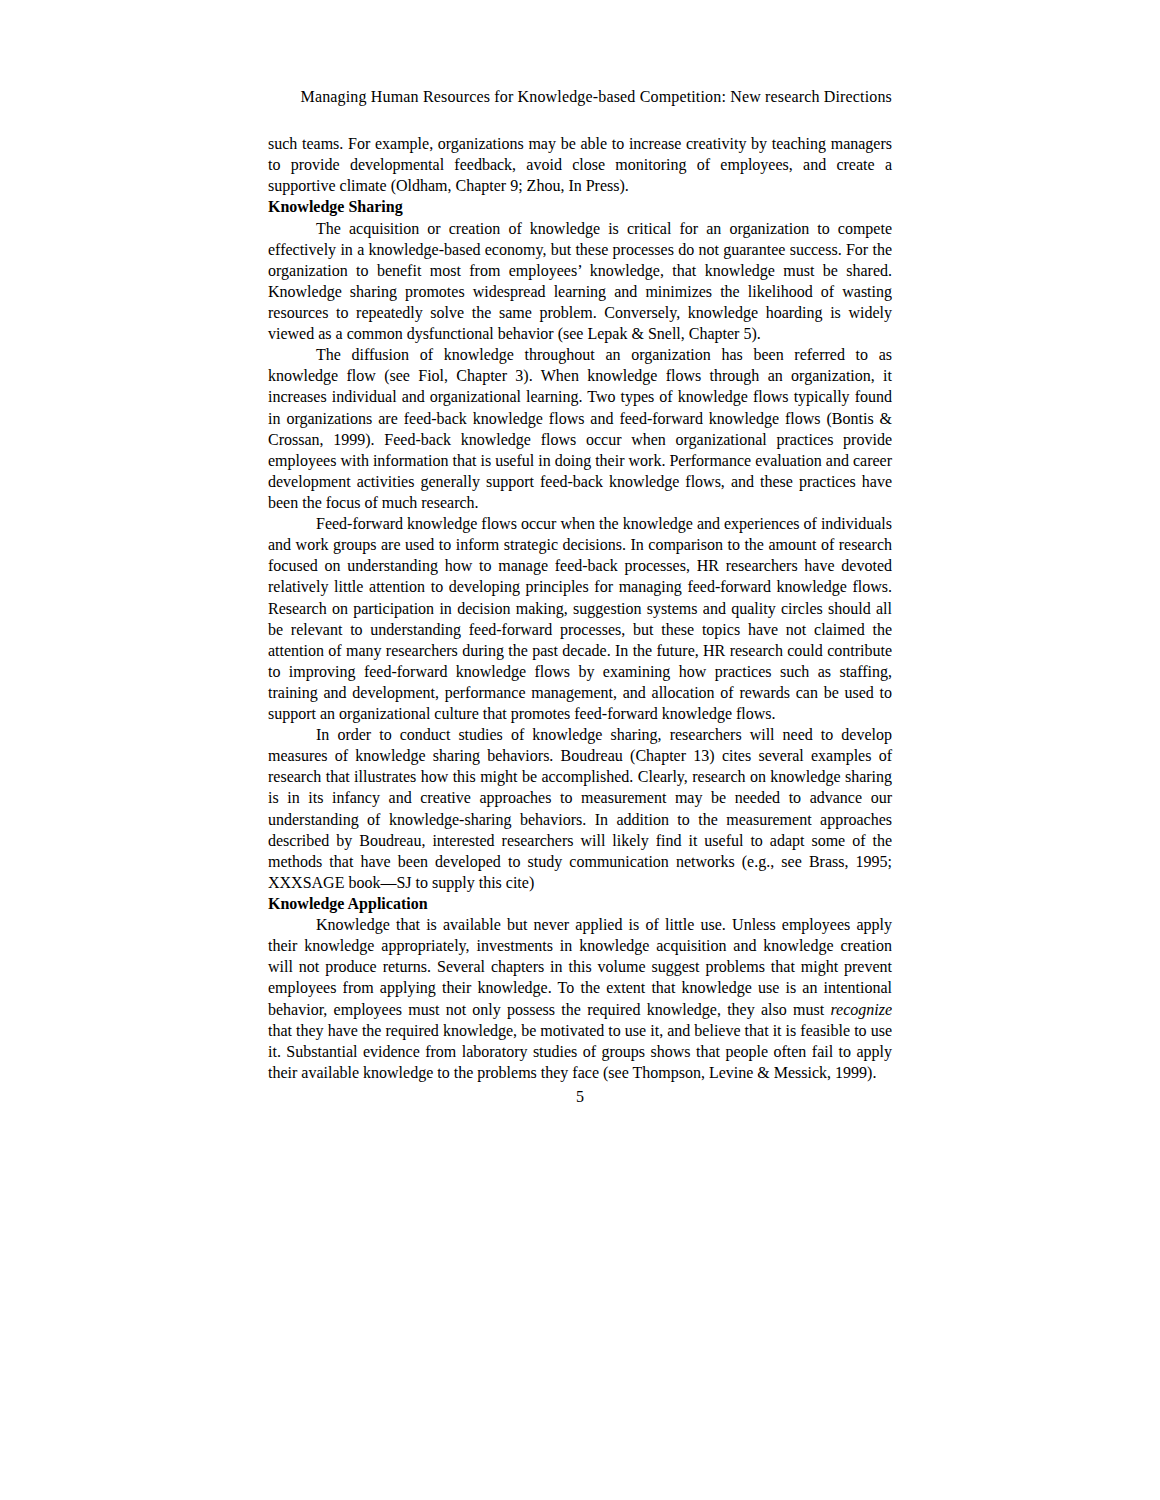Managing Human Resources for Knowledge-based Competition: New research Directions
such teams. For example, organizations may be able to increase creativity by teaching managers to provide developmental feedback, avoid close monitoring of employees, and create a supportive climate (Oldham, Chapter 9; Zhou, In Press).
Knowledge Sharing
The acquisition or creation of knowledge is critical for an organization to compete effectively in a knowledge-based economy, but these processes do not guarantee success. For the organization to benefit most from employees’ knowledge, that knowledge must be shared. Knowledge sharing promotes widespread learning and minimizes the likelihood of wasting resources to repeatedly solve the same problem. Conversely, knowledge hoarding is widely viewed as a common dysfunctional behavior (see Lepak & Snell, Chapter 5).
The diffusion of knowledge throughout an organization has been referred to as knowledge flow (see Fiol, Chapter 3). When knowledge flows through an organization, it increases individual and organizational learning. Two types of knowledge flows typically found in organizations are feed-back knowledge flows and feed-forward knowledge flows (Bontis & Crossan, 1999). Feed-back knowledge flows occur when organizational practices provide employees with information that is useful in doing their work. Performance evaluation and career development activities generally support feed-back knowledge flows, and these practices have been the focus of much research.
Feed-forward knowledge flows occur when the knowledge and experiences of individuals and work groups are used to inform strategic decisions. In comparison to the amount of research focused on understanding how to manage feed-back processes, HR researchers have devoted relatively little attention to developing principles for managing feed-forward knowledge flows. Research on participation in decision making, suggestion systems and quality circles should all be relevant to understanding feed-forward processes, but these topics have not claimed the attention of many researchers during the past decade. In the future, HR research could contribute to improving feed-forward knowledge flows by examining how practices such as staffing, training and development, performance management, and allocation of rewards can be used to support an organizational culture that promotes feed-forward knowledge flows.
In order to conduct studies of knowledge sharing, researchers will need to develop measures of knowledge sharing behaviors. Boudreau (Chapter 13) cites several examples of research that illustrates how this might be accomplished. Clearly, research on knowledge sharing is in its infancy and creative approaches to measurement may be needed to advance our understanding of knowledge-sharing behaviors. In addition to the measurement approaches described by Boudreau, interested researchers will likely find it useful to adapt some of the methods that have been developed to study communication networks (e.g., see Brass, 1995; XXXSAGE book—SJ to supply this cite)
Knowledge Application
Knowledge that is available but never applied is of little use. Unless employees apply their knowledge appropriately, investments in knowledge acquisition and knowledge creation will not produce returns. Several chapters in this volume suggest problems that might prevent employees from applying their knowledge. To the extent that knowledge use is an intentional behavior, employees must not only possess the required knowledge, they also must recognize that they have the required knowledge, be motivated to use it, and believe that it is feasible to use it. Substantial evidence from laboratory studies of groups shows that people often fail to apply their available knowledge to the problems they face (see Thompson, Levine & Messick, 1999).
5